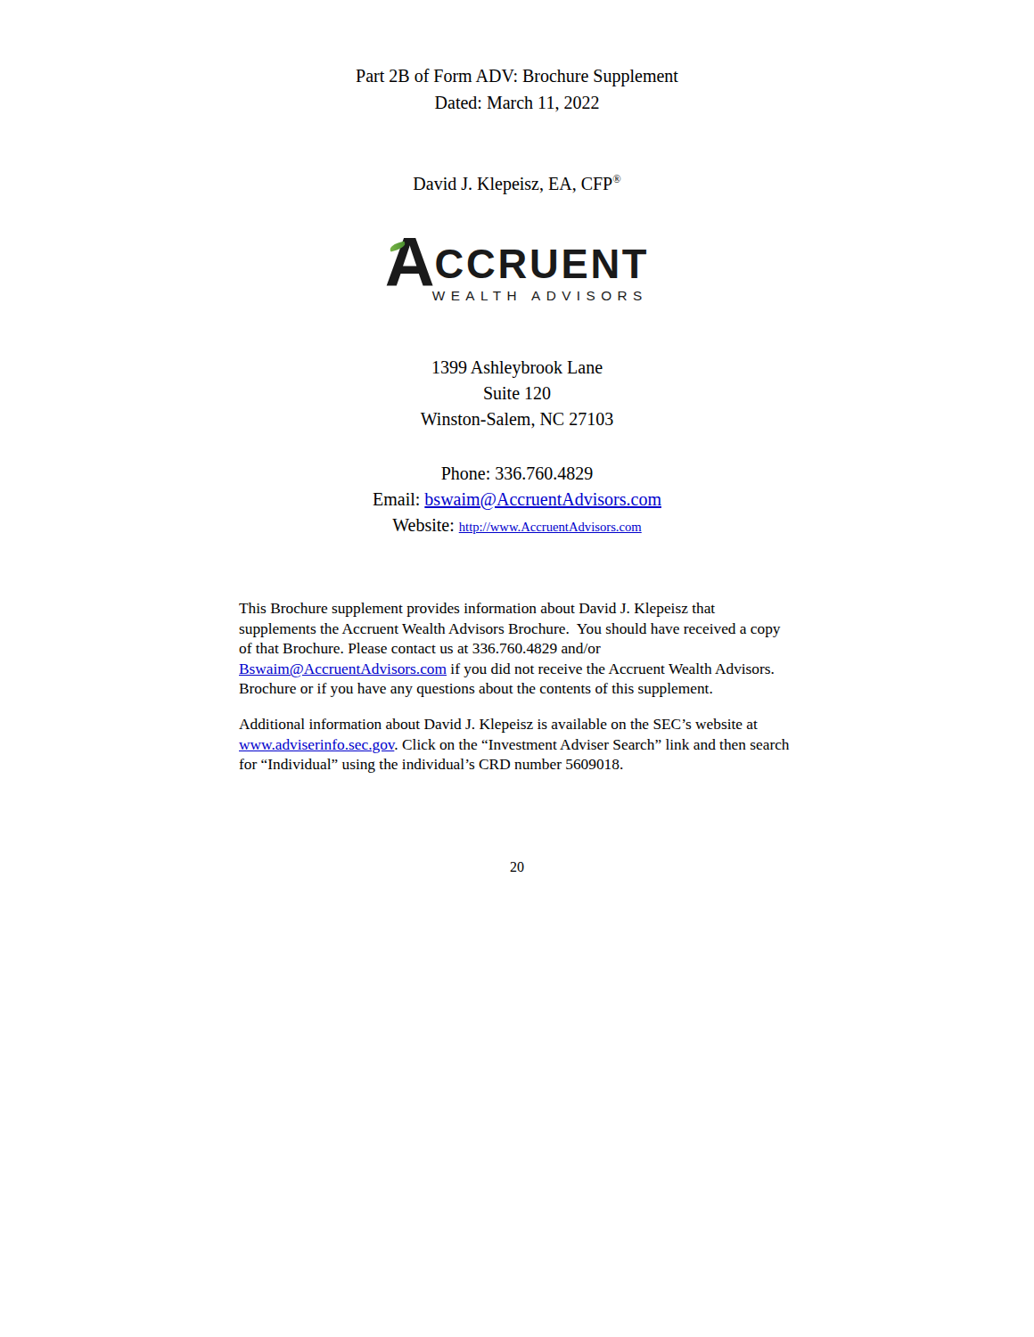Part 2B of Form ADV: Brochure Supplement
Dated: March 11, 2022
David J. Klepeisz, EA, CFP®
ACCRUENT
WEALTH ADVISORS
1399 Ashleybrook Lane
Suite 120
Winston-Salem, NC 27103
Phone: 336.760.4829
Email: bswaim@AccruentAdvisors.com
Website: http://www.AccruentAdvisors.com
This Brochure supplement provides information about David J. Klepeisz that supplements the Accruent Wealth Advisors Brochure. You should have received a copy of that Brochure. Please contact us at 336.760.4829 and/or Bswaim@AccruentAdvisors.com if you did not receive the Accruent Wealth Advisors. Brochure or if you have any questions about the contents of this supplement.
Additional information about David J. Klepeisz is available on the SEC’s website at www.adviserinfo.sec.gov. Click on the “Investment Adviser Search” link and then search for “Individual” using the individual’s CRD number 5609018.
20